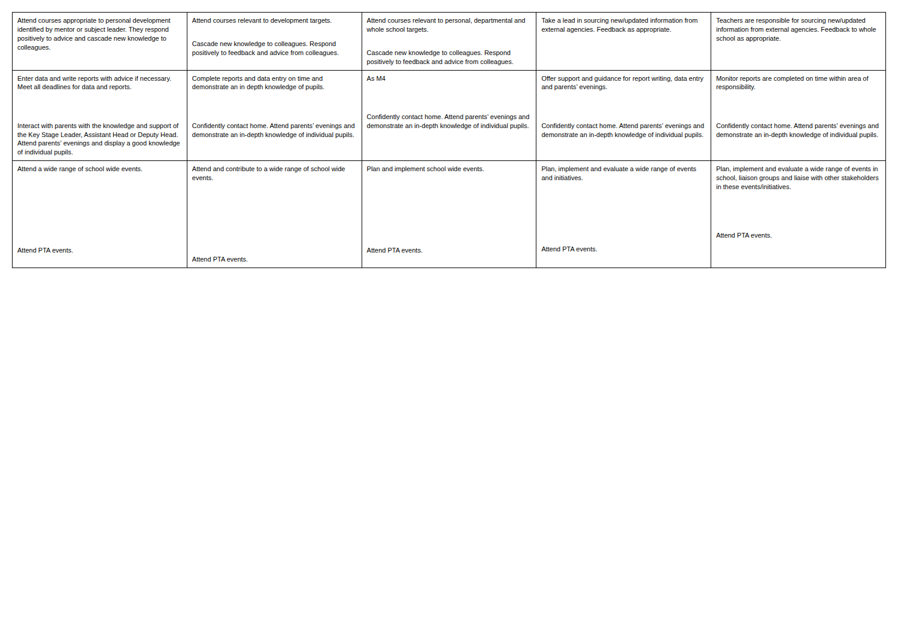| Attend courses appropriate to personal development identified by mentor or subject leader. They respond positively to advice and cascade new knowledge to colleagues. | Attend courses relevant to development targets. Cascade new knowledge to colleagues. Respond positively to feedback and advice from colleagues. | Attend courses relevant to personal, departmental and whole school targets. Cascade new knowledge to colleagues. Respond positively to feedback and advice from colleagues. | Take a lead in sourcing new/updated information from external agencies. Feedback as appropriate. | Teachers are responsible for sourcing new/updated information from external agencies. Feedback to whole school as appropriate. |
| Enter data and write reports with advice if necessary. Meet all deadlines for data and reports. Interact with parents with the knowledge and support of the Key Stage Leader, Assistant Head or Deputy Head. Attend parents’ evenings and display a good knowledge of individual pupils. | Complete reports and data entry on time and demonstrate an in depth knowledge of pupils. Confidently contact home. Attend parents’ evenings and demonstrate an in-depth knowledge of individual pupils. | As M4 Confidently contact home. Attend parents’ evenings and demonstrate an in-depth knowledge of individual pupils. | Offer support and guidance for report writing, data entry and parents’ evenings. Confidently contact home. Attend parents’ evenings and demonstrate an in-depth knowledge of individual pupils. | Monitor reports are completed on time within area of responsibility. Confidently contact home. Attend parents’ evenings and demonstrate an in-depth knowledge of individual pupils. |
| Attend a wide range of school wide events. Attend PTA events. | Attend and contribute to a wide range of school wide events. Attend PTA events. | Plan and implement school wide events. Attend PTA events. | Plan, implement and evaluate a wide range of events and initiatives. Attend PTA events. | Plan, implement and evaluate a wide range of events in school, liaison groups and liaise with other stakeholders in these events/initiatives. Attend PTA events. |